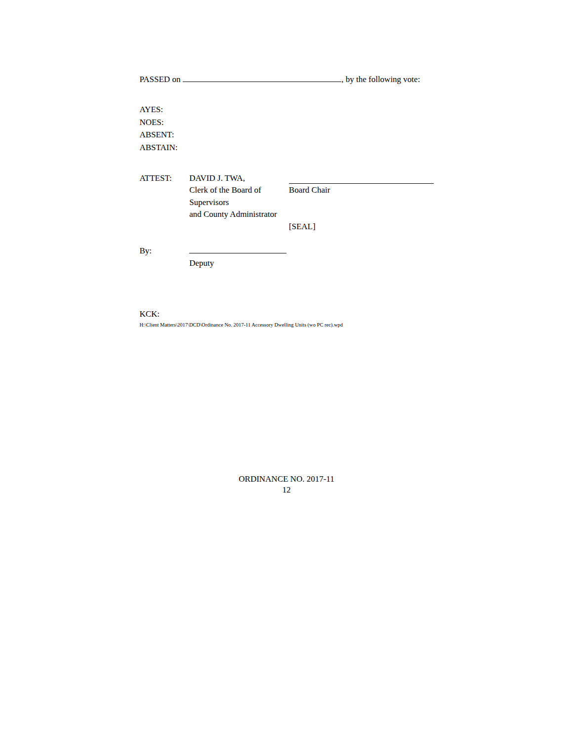PASSED on , by the following vote:
AYES:
NOES:
ABSENT:
ABSTAIN:
| ATTEST: DAVID J. TWA, Clerk of the Board of Supervisors and County Administrator | Board Chair |
| By: Deputy | [SEAL] |
KCK:
H:\Client Matters\2017\DCD\Ordinance No. 2017-11 Accessory Dwelling Units (wo PC rec).wpd
ORDINANCE NO. 2017-11
12